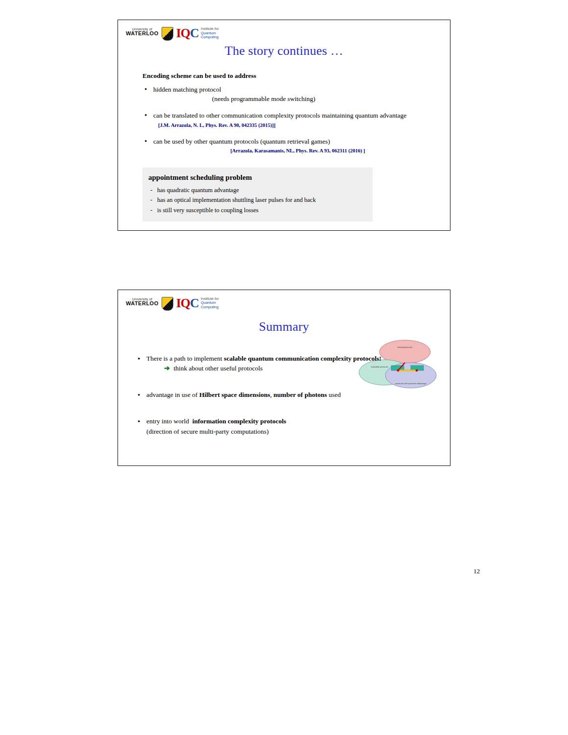University of WATERLOO
IQC Institute for
Quantum
Computing
The story continues …
Encoding scheme can be used to address
hidden matching protocol (needs programmable mode switching)
can be translated to other communication complexity protocols maintaining quantum advantage [J.M. Arrazola, N. L, Phys. Rev. A 90, 042335 (2015)]]
can be used by other quantum protocols (quantum retrieval games) [Arrazola, Karasamanis, NL, Phys. Rev. A 93, 062311 (2016) ]
appointment scheduling problem
has quadratic quantum advantage
has an optical implementation shuttling laser pulses for and back
is still very susceptible to coupling losses
University of WATERLOO
IQC Institute for
Quantum
Computing
Summary
limited protocols realizable protocols protocols with quantum advantage
There is a path to implement scalable quantum communication complexity protocols! ➔ think about other useful protocols
advantage in use of Hilbert space dimensions, number of photons used
entry into world information complexity protocols
(direction of secure multi-party computations)
12